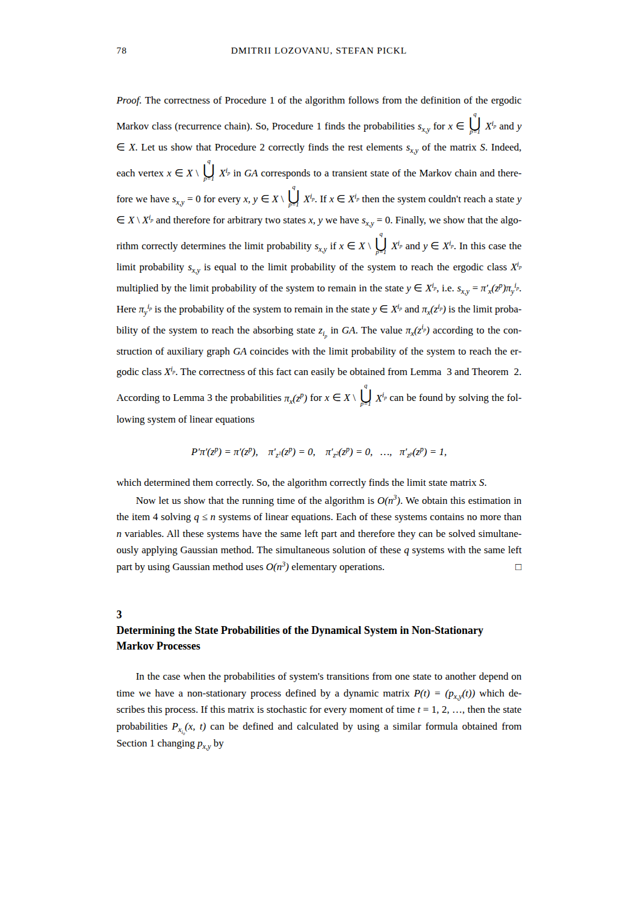78 DMITRII LOZOVANU, STEFAN PICKL
Proof. The correctness of Procedure 1 of the algorithm follows from the definition of the ergodic Markov class (recurrence chain). So, Procedure 1 finds the probabilities sx,y for x ∈ q⋃p=1 Xip and y ∈ X. Let us show that Procedure 2 correctly finds the rest elements sx,y of the matrix S. Indeed, each vertex x ∈ X \ q⋃p=1 Xip in GA corresponds to a transient state of the Markov chain and therefore we have sx,y = 0 for every x, y ∈ X \ q⋃p=1 Xip. If x ∈ Xip then the system couldn't reach a state y ∈ X \ Xip and therefore for arbitrary two states x, y we have sx,y = 0. Finally, we show that the algorithm correctly determines the limit probability sx,y if x ∈ X \ q⋃p=1 Xip and y ∈ Xip. In this case the limit probability sx,y is equal to the limit probability of the system to reach the ergodic class Xip multiplied by the limit probability of the system to remain in the state y ∈ Xip, i.e. sx,y = π′x(zp)πyip. Here πyip is the probability of the system to remain in the state y ∈ Xip and πx(zip) is the limit probability of the system to reach the absorbing state zip in GA. The value πx(zip) according to the construction of auxiliary graph GA coincides with the limit probability of the system to reach the ergodic class Xip. The correctness of this fact can easily be obtained from Lemma 3 and Theorem 2. According to Lemma 3 the probabilities πx(zp) for x ∈ X \ q⋃p=1 Xip can be found by solving the following system of linear equations
P′π′(zp) = π′(zp), π′z1(zp) = 0, π′z2(zp) = 0, …, π′zp(zp) = 1,
which determined them correctly. So, the algorithm correctly finds the limit state matrix S.
Now let us show that the running time of the algorithm is O(n3). We obtain this estimation in the item 4 solving q ≤ n systems of linear equations. Each of these systems contains no more than n variables. All these systems have the same left part and therefore they can be solved simultaneously applying Gaussian method. The simultaneous solution of these q systems with the same left part by using Gaussian method uses O(n3) elementary operations.□
3 Determining the State Probabilities of the Dynamical System in Non-Stationary Markov Processes
In the case when the probabilities of system's transitions from one state to another depend on time we have a non-stationary process defined by a dynamic matrix P(t) = (px,y(t)) which describes this process. If this matrix is stochastic for every moment of time t = 1, 2, …, then the state probabilities Pxi0(x, t) can be defined and calculated by using a similar formula obtained from Section 1 changing px,y by